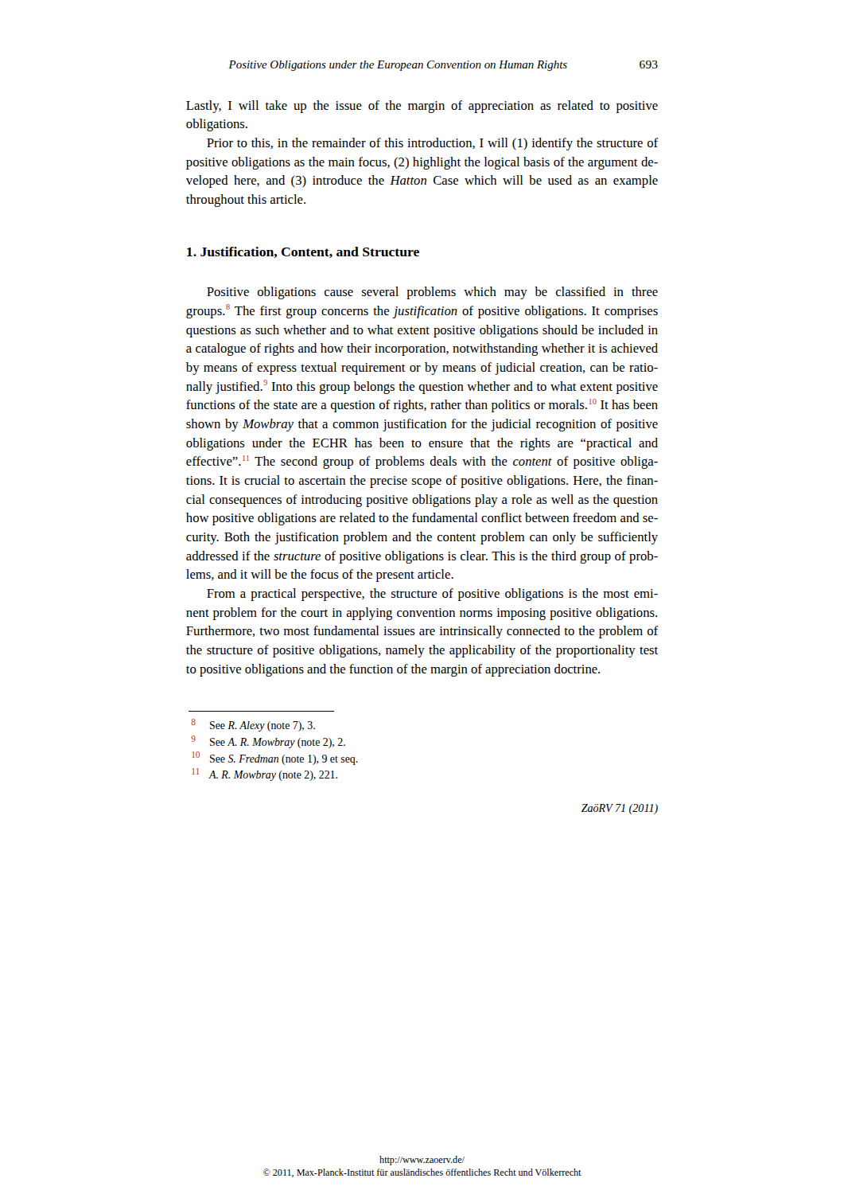Positive Obligations under the European Convention on Human Rights 693
Lastly, I will take up the issue of the margin of appreciation as related to positive obligations.
Prior to this, in the remainder of this introduction, I will (1) identify the structure of positive obligations as the main focus, (2) highlight the logical basis of the argument developed here, and (3) introduce the Hatton Case which will be used as an example throughout this article.
1. Justification, Content, and Structure
Positive obligations cause several problems which may be classified in three groups.8 The first group concerns the justification of positive obligations. It comprises questions as such whether and to what extent positive obligations should be included in a catalogue of rights and how their incorporation, notwithstanding whether it is achieved by means of express textual requirement or by means of judicial creation, can be rationally justified.9 Into this group belongs the question whether and to what extent positive functions of the state are a question of rights, rather than politics or morals.10 It has been shown by Mowbray that a common justification for the judicial recognition of positive obligations under the ECHR has been to ensure that the rights are “practical and effective”.11 The second group of problems deals with the content of positive obligations. It is crucial to ascertain the precise scope of positive obligations. Here, the financial consequences of introducing positive obligations play a role as well as the question how positive obligations are related to the fundamental conflict between freedom and security. Both the justification problem and the content problem can only be sufficiently addressed if the structure of positive obligations is clear. This is the third group of problems, and it will be the focus of the present article.
From a practical perspective, the structure of positive obligations is the most eminent problem for the court in applying convention norms imposing positive obligations. Furthermore, two most fundamental issues are intrinsically connected to the problem of the structure of positive obligations, namely the applicability of the proportionality test to positive obligations and the function of the margin of appreciation doctrine.
8 See R. Alexy (note 7), 3.
9 See A. R. Mowbray (note 2), 2.
10 See S. Fredman (note 1), 9 et seq.
11 A. R. Mowbray (note 2), 221.
ZaöRV 71 (2011)
http://www.zaoerv.de/ © 2011, Max-Planck-Institut für ausländisches öffentliches Recht und Völkerrecht